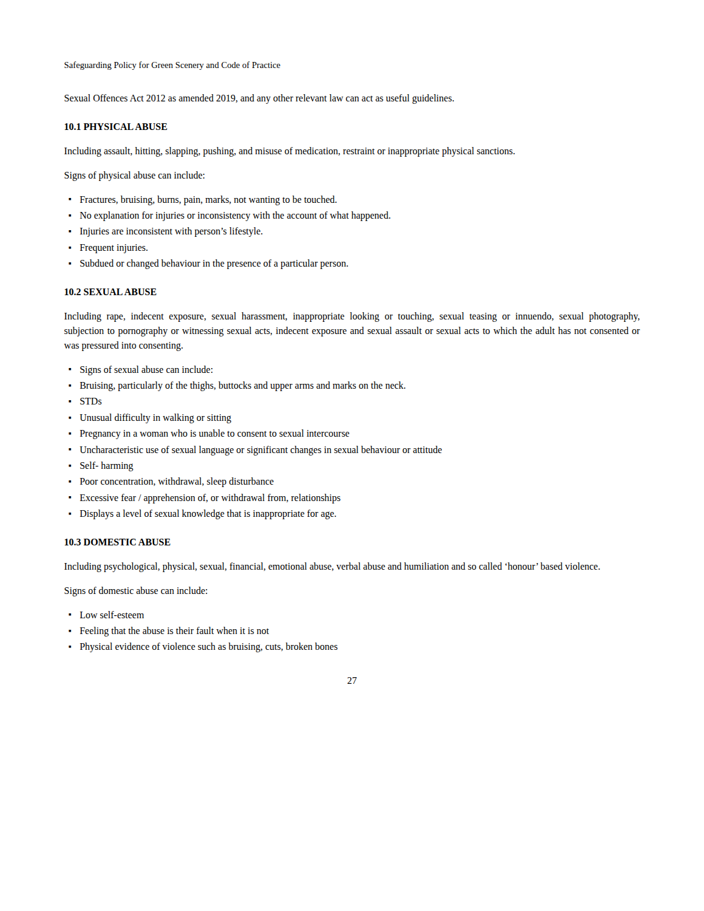Safeguarding Policy for Green Scenery and Code of Practice
Sexual Offences Act 2012 as amended 2019, and any other relevant law can act as useful guidelines.
10.1 Physical Abuse
Including assault, hitting, slapping, pushing, and misuse of medication, restraint or inappropriate physical sanctions.
Signs of physical abuse can include:
Fractures, bruising, burns, pain, marks, not wanting to be touched.
No explanation for injuries or inconsistency with the account of what happened.
Injuries are inconsistent with person’s lifestyle.
Frequent injuries.
Subdued or changed behaviour in the presence of a particular person.
10.2 Sexual Abuse
Including rape, indecent exposure, sexual harassment, inappropriate looking or touching, sexual teasing or innuendo, sexual photography, subjection to pornography or witnessing sexual acts, indecent exposure and sexual assault or sexual acts to which the adult has not consented or was pressured into consenting.
Signs of sexual abuse can include:
Bruising, particularly of the thighs, buttocks and upper arms and marks on the neck.
STDs
Unusual difficulty in walking or sitting
Pregnancy in a woman who is unable to consent to sexual intercourse
Uncharacteristic use of sexual language or significant changes in sexual behaviour or attitude
Self- harming
Poor concentration, withdrawal, sleep disturbance
Excessive fear / apprehension of, or withdrawal from, relationships
Displays a level of sexual knowledge that is inappropriate for age.
10.3 Domestic Abuse
Including psychological, physical, sexual, financial, emotional abuse, verbal abuse and humiliation and so called ‘honour’ based violence.
Signs of domestic abuse can include:
Low self-esteem
Feeling that the abuse is their fault when it is not
Physical evidence of violence such as bruising, cuts, broken bones
27